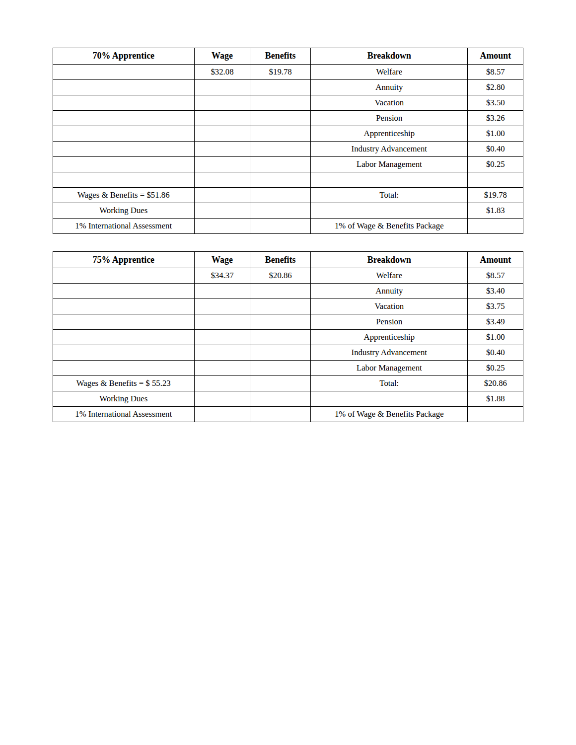| 70% Apprentice | Wage | Benefits | Breakdown | Amount |
| --- | --- | --- | --- | --- |
| | $32.08 | $19.78 | Welfare | $8.57 |
| | | | Annuity | $2.80 |
| | | | Vacation | $3.50 |
| | | | Pension | $3.26 |
| | | | Apprenticeship | $1.00 |
| | | | Industry Advancement | $0.40 |
| | | | Labor Management | $0.25 |
| Wages & Benefits = $51.86 | | | Total: | $19.78 |
| Working Dues | | | | $1.83 |
| 1% International Assessment | | | 1% of Wage & Benefits Package | |
| 75% Apprentice | Wage | Benefits | Breakdown | Amount |
| --- | --- | --- | --- | --- |
| | $34.37 | $20.86 | Welfare | $8.57 |
| | | | Annuity | $3.40 |
| | | | Vacation | $3.75 |
| | | | Pension | $3.49 |
| | | | Apprenticeship | $1.00 |
| | | | Industry Advancement | $0.40 |
| | | | Labor Management | $0.25 |
| Wages & Benefits = $ 55.23 | | | Total: | $20.86 |
| Working Dues | | | | $1.88 |
| 1% International Assessment | | | 1% of Wage & Benefits Package | |